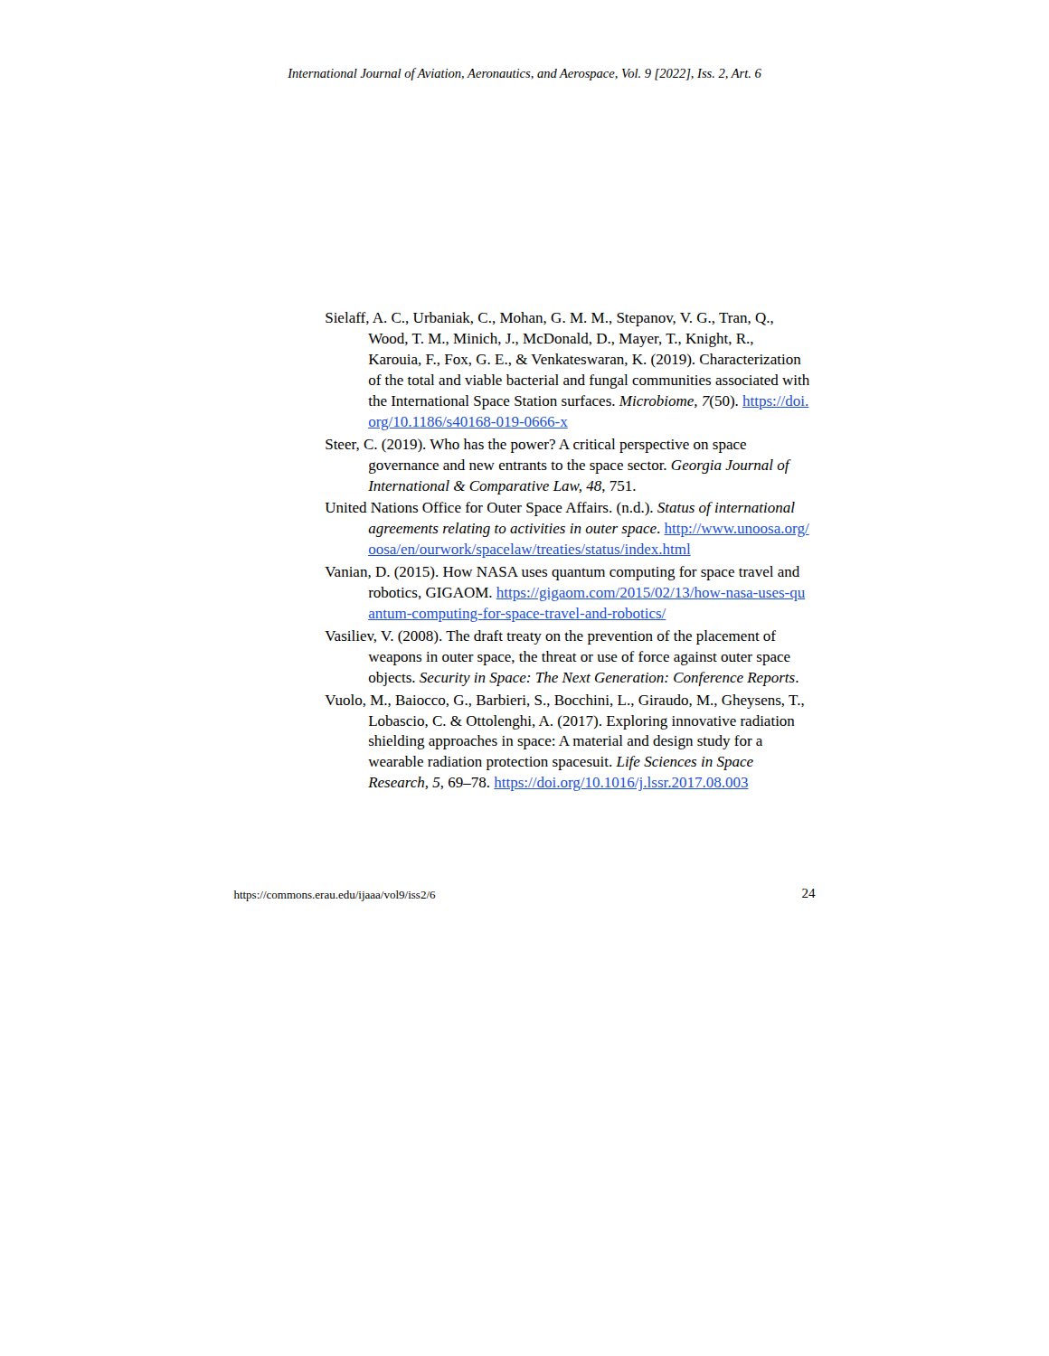International Journal of Aviation, Aeronautics, and Aerospace, Vol. 9 [2022], Iss. 2, Art. 6
Sielaff, A. C., Urbaniak, C., Mohan, G. M. M., Stepanov, V. G., Tran, Q., Wood, T. M., Minich, J., McDonald, D., Mayer, T., Knight, R., Karouia, F., Fox, G. E., & Venkateswaran, K. (2019). Characterization of the total and viable bacterial and fungal communities associated with the International Space Station surfaces. Microbiome, 7(50). https://doi.org/10.1186/s40168-019-0666-x
Steer, C. (2019). Who has the power? A critical perspective on space governance and new entrants to the space sector. Georgia Journal of International & Comparative Law, 48, 751.
United Nations Office for Outer Space Affairs. (n.d.). Status of international agreements relating to activities in outer space. http://www.unoosa.org/oosa/en/ourwork/spacelaw/treaties/status/index.html
Vanian, D. (2015). How NASA uses quantum computing for space travel and robotics, GIGAOM. https://gigaom.com/2015/02/13/how-nasa-uses-quantum-computing-for-space-travel-and-robotics/
Vasiliev, V. (2008). The draft treaty on the prevention of the placement of weapons in outer space, the threat or use of force against outer space objects. Security in Space: The Next Generation: Conference Reports.
Vuolo, M., Baiocco, G., Barbieri, S., Bocchini, L., Giraudo, M., Gheysens, T., Lobascio, C. & Ottolenghi, A. (2017). Exploring innovative radiation shielding approaches in space: A material and design study for a wearable radiation protection spacesuit. Life Sciences in Space Research, 5, 69–78. https://doi.org/10.1016/j.lssr.2017.08.003
https://commons.erau.edu/ijaaa/vol9/iss2/6 24